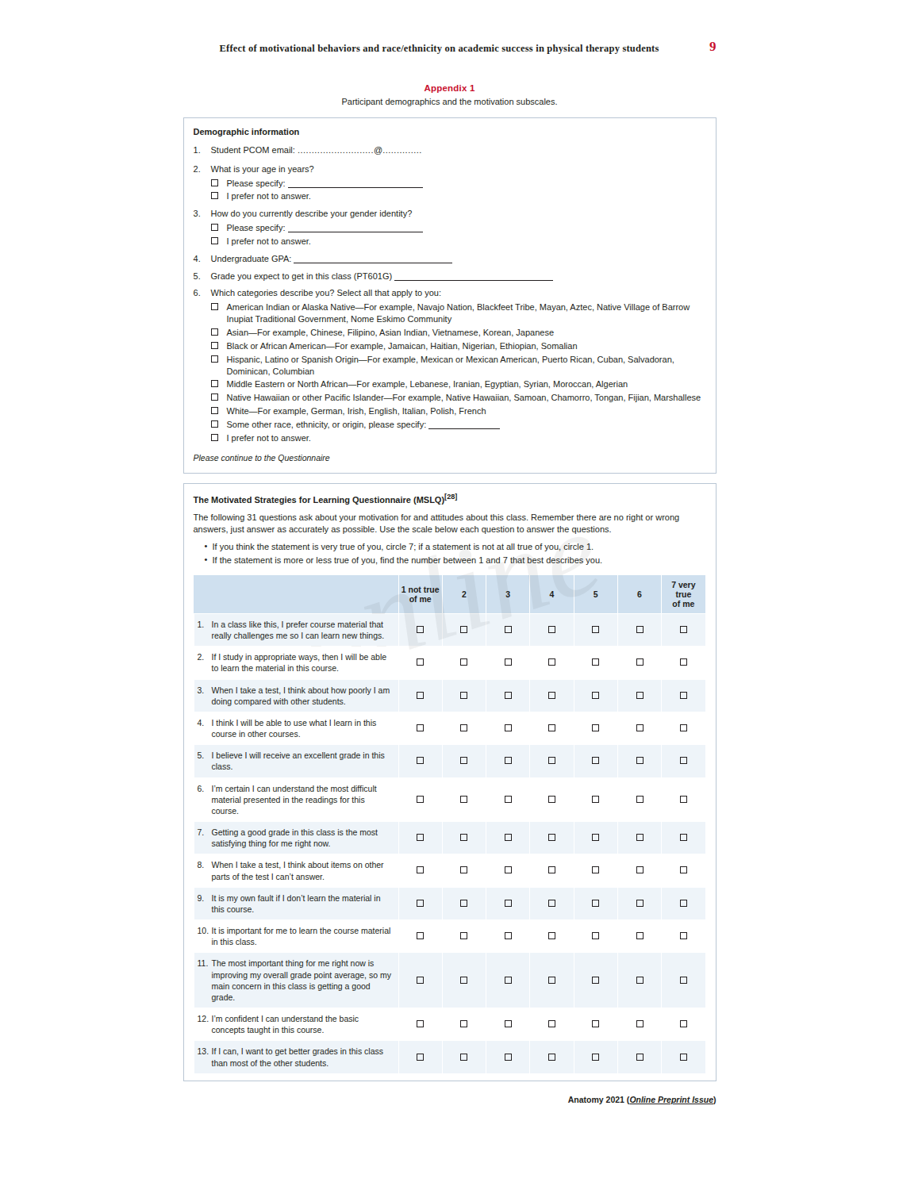online
Effect of motivational behaviors and race/ethnicity on academic success in physical therapy students
9
Appendix 1
Participant demographics and the motivation subscales.
Demographic information
Student PCOM email: ...........................@..............
What is your age in years?
Please specify:
I prefer not to answer.
How do you currently describe your gender identity?
Please specify:
I prefer not to answer.
Undergraduate GPA:
Grade you expect to get in this class (PT601G)
Which categories describe you? Select all that apply to you:
American Indian or Alaska Native—For example, Navajo Nation, Blackfeet Tribe, Mayan, Aztec, Native Village of Barrow Inupiat Traditional Government, Nome Eskimo Community
Asian—For example, Chinese, Filipino, Asian Indian, Vietnamese, Korean, Japanese
Black or African American—For example, Jamaican, Haitian, Nigerian, Ethiopian, Somalian
Hispanic, Latino or Spanish Origin—For example, Mexican or Mexican American, Puerto Rican, Cuban, Salvadoran, Dominican, Columbian
Middle Eastern or North African—For example, Lebanese, Iranian, Egyptian, Syrian, Moroccan, Algerian
Native Hawaiian or other Pacific Islander—For example, Native Hawaiian, Samoan, Chamorro, Tongan, Fijian, Marshallese
White—For example, German, Irish, English, Italian, Polish, French
Some other race, ethnicity, or origin, please specify:
I prefer not to answer.
Please continue to the Questionnaire
The Motivated Strategies for Learning Questionnaire (MSLQ)[28]
The following 31 questions ask about your motivation for and attitudes about this class. Remember there are no right or wrong answers, just answer as accurately as possible. Use the scale below each question to answer the questions.
If you think the statement is very true of you, circle 7; if a statement is not at all true of you, circle 1.
If the statement is more or less true of you, find the number between 1 and 7 that best describes you.
| | 1 not true of me | 2 | 3 | 4 | 5 | 6 | 7 very true of me |
| --- | --- | --- | --- | --- | --- | --- | --- |
| 1. In a class like this, I prefer course material that really challenges me so I can learn new things. | | | | | | | |
| 2. If I study in appropriate ways, then I will be able to learn the material in this course. | | | | | | | |
| 3. When I take a test, I think about how poorly I am doing compared with other students. | | | | | | | |
| 4. I think I will be able to use what I learn in this course in other courses. | | | | | | | |
| 5. I believe I will receive an excellent grade in this class. | | | | | | | |
| 6. I’m certain I can understand the most difficult material presented in the readings for this course. | | | | | | | |
| 7. Getting a good grade in this class is the most satisfying thing for me right now. | | | | | | | |
| 8. When I take a test, I think about items on other parts of the test I can’t answer. | | | | | | | |
| 9. It is my own fault if I don’t learn the material in this course. | | | | | | | |
| 10. It is important for me to learn the course material in this class. | | | | | | | |
| 11. The most important thing for me right now is improving my overall grade point average, so my main concern in this class is getting a good grade. | | | | | | | |
| 12. I’m confident I can understand the basic concepts taught in this course. | | | | | | | |
| 13. If I can, I want to get better grades in this class than most of the other students. | | | | | | | |
Anatomy 2021 (Online Preprint Issue)